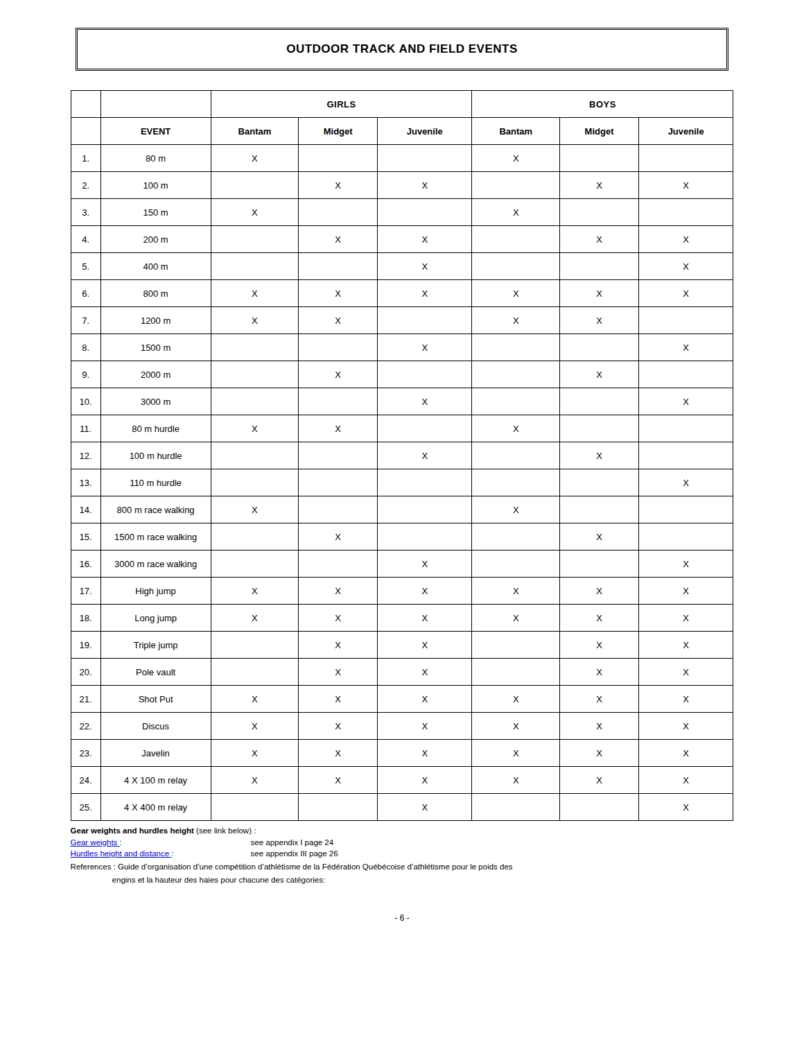OUTDOOR TRACK AND FIELD EVENTS
| | | GIRLS | BOYS |
| | EVENT | Bantam | Midget | Juvenile | Bantam | Midget | Juvenile |
| 1. | 80 m | X | | | X | | |
| 2. | 100 m | | X | X | | X | X |
| 3. | 150 m | X | | | X | | |
| 4. | 200 m | | X | X | | X | X |
| 5. | 400 m | | | X | | | X |
| 6. | 800 m | X | X | X | X | X | X |
| 7. | 1200 m | X | X | | X | X | |
| 8. | 1500 m | | | X | | | X |
| 9. | 2000 m | | X | | | X | |
| 10. | 3000 m | | | X | | | X |
| 11. | 80 m hurdle | X | X | | X | | |
| 12. | 100 m hurdle | | | X | | X | |
| 13. | 110 m hurdle | | | | | | X |
| 14. | 800 m race walking | X | | | X | | |
| 15. | 1500 m race walking | | X | | | X | |
| 16. | 3000 m race walking | | | X | | | X |
| 17. | High jump | X | X | X | X | X | X |
| 18. | Long jump | X | X | X | X | X | X |
| 19. | Triple jump | | X | X | | X | X |
| 20. | Pole vault | | X | X | | X | X |
| 21. | Shot Put | X | X | X | X | X | X |
| 22. | Discus | X | X | X | X | X | X |
| 23. | Javelin | X | X | X | X | X | X |
| 24. | 4 X 100 m relay | X | X | X | X | X | X |
| 25. | 4 X 400 m relay | | | X | | | X |
Gear weights and hurdles height (see link below) :
Gear weights : see appendix I page 24
Hurdles height and distance : see appendix III page 26
References : Guide d’organisation d’une compétition d’athlétisme de la Fédération Québécoise d’athlétisme pour le poids des
engins et la hauteur des haies pour chacune des catégories:
- 6 -